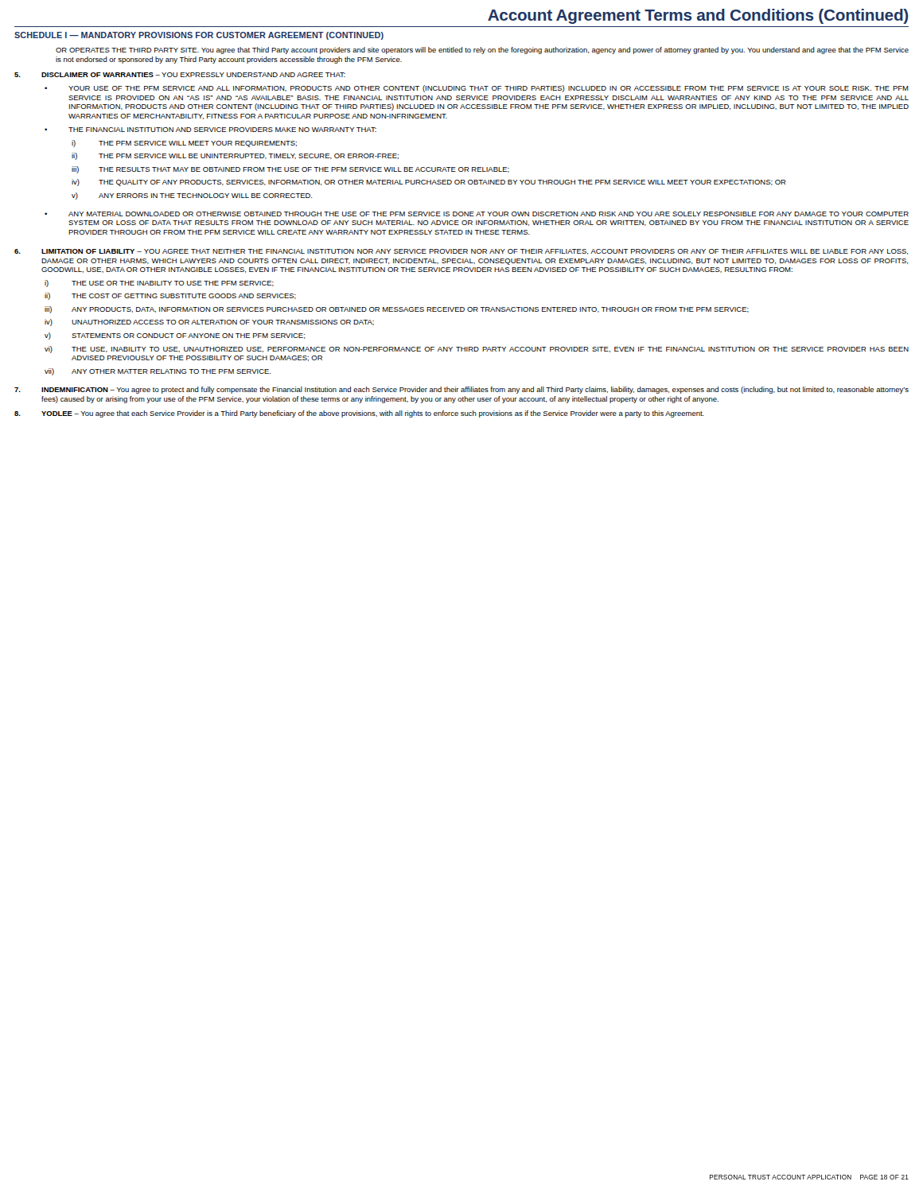Account Agreement Terms and Conditions (Continued)
SCHEDULE I — MANDATORY PROVISIONS FOR CUSTOMER AGREEMENT (CONTINUED)
OR OPERATES THE THIRD PARTY SITE. You agree that Third Party account providers and site operators will be entitled to rely on the foregoing authorization, agency and power of attorney granted by you. You understand and agree that the PFM Service is not endorsed or sponsored by any Third Party account providers accessible through the PFM Service.
5.
DISCLAIMER OF WARRANTIES – YOU EXPRESSLY UNDERSTAND AND AGREE THAT:
•
YOUR USE OF THE PFM SERVICE AND ALL INFORMATION, PRODUCTS AND OTHER CONTENT (INCLUDING THAT OF THIRD PARTIES) INCLUDED IN OR ACCESSIBLE FROM THE PFM SERVICE IS AT YOUR SOLE RISK. THE PFM SERVICE IS PROVIDED ON AN “AS IS” AND “AS AVAILABLE” BASIS. THE FINANCIAL INSTITUTION AND SERVICE PROVIDERS EACH EXPRESSLY DISCLAIM ALL WARRANTIES OF ANY KIND AS TO THE PFM SERVICE AND ALL INFORMATION, PRODUCTS AND OTHER CONTENT (INCLUDING THAT OF THIRD PARTIES) INCLUDED IN OR ACCESSIBLE FROM THE PFM SERVICE, WHETHER EXPRESS OR IMPLIED, INCLUDING, BUT NOT LIMITED TO, THE IMPLIED WARRANTIES OF MERCHANTABILITY, FITNESS FOR A PARTICULAR PURPOSE AND NON-INFRINGEMENT.
•
THE FINANCIAL INSTITUTION AND SERVICE PROVIDERS MAKE NO WARRANTY THAT:
i)
THE PFM SERVICE WILL MEET YOUR REQUIREMENTS;
ii)
THE PFM SERVICE WILL BE UNINTERRUPTED, TIMELY, SECURE, OR ERROR-FREE;
iii)
THE RESULTS THAT MAY BE OBTAINED FROM THE USE OF THE PFM SERVICE WILL BE ACCURATE OR RELIABLE;
iv)
THE QUALITY OF ANY PRODUCTS, SERVICES, INFORMATION, OR OTHER MATERIAL PURCHASED OR OBTAINED BY YOU THROUGH THE PFM SERVICE WILL MEET YOUR EXPECTATIONS; OR
v)
ANY ERRORS IN THE TECHNOLOGY WILL BE CORRECTED.
•
ANY MATERIAL DOWNLOADED OR OTHERWISE OBTAINED THROUGH THE USE OF THE PFM SERVICE IS DONE AT YOUR OWN DISCRETION AND RISK AND YOU ARE SOLELY RESPONSIBLE FOR ANY DAMAGE TO YOUR COMPUTER SYSTEM OR LOSS OF DATA THAT RESULTS FROM THE DOWNLOAD OF ANY SUCH MATERIAL. NO ADVICE OR INFORMATION, WHETHER ORAL OR WRITTEN, OBTAINED BY YOU FROM THE FINANCIAL INSTITUTION OR A SERVICE PROVIDER THROUGH OR FROM THE PFM SERVICE WILL CREATE ANY WARRANTY NOT EXPRESSLY STATED IN THESE TERMS.
6.
LIMITATION OF LIABILITY – YOU AGREE THAT NEITHER THE FINANCIAL INSTITUTION NOR ANY SERVICE PROVIDER NOR ANY OF THEIR AFFILIATES, ACCOUNT PROVIDERS OR ANY OF THEIR AFFILIATES WILL BE LIABLE FOR ANY LOSS, DAMAGE OR OTHER HARMS, WHICH LAWYERS AND COURTS OFTEN CALL DIRECT, INDIRECT, INCIDENTAL, SPECIAL, CONSEQUENTIAL OR EXEMPLARY DAMAGES, INCLUDING, BUT NOT LIMITED TO, DAMAGES FOR LOSS OF PROFITS, GOODWILL, USE, DATA OR OTHER INTANGIBLE LOSSES, EVEN IF THE FINANCIAL INSTITUTION OR THE SERVICE PROVIDER HAS BEEN ADVISED OF THE POSSIBILITY OF SUCH DAMAGES, RESULTING FROM:
i)
THE USE OR THE INABILITY TO USE THE PFM SERVICE;
ii)
THE COST OF GETTING SUBSTITUTE GOODS AND SERVICES;
iii)
ANY PRODUCTS, DATA, INFORMATION OR SERVICES PURCHASED OR OBTAINED OR MESSAGES RECEIVED OR TRANSACTIONS ENTERED INTO, THROUGH OR FROM THE PFM SERVICE;
iv)
UNAUTHORIZED ACCESS TO OR ALTERATION OF YOUR TRANSMISSIONS OR DATA;
v)
STATEMENTS OR CONDUCT OF ANYONE ON THE PFM SERVICE;
vi)
THE USE, INABILITY TO USE, UNAUTHORIZED USE, PERFORMANCE OR NON-PERFORMANCE OF ANY THIRD PARTY ACCOUNT PROVIDER SITE, EVEN IF THE FINANCIAL INSTITUTION OR THE SERVICE PROVIDER HAS BEEN ADVISED PREVIOUSLY OF THE POSSIBILITY OF SUCH DAMAGES; OR
vii)
ANY OTHER MATTER RELATING TO THE PFM SERVICE.
7.
INDEMNIFICATION – You agree to protect and fully compensate the Financial Institution and each Service Provider and their affiliates from any and all Third Party claims, liability, damages, expenses and costs (including, but not limited to, reasonable attorney’s fees) caused by or arising from your use of the PFM Service, your violation of these terms or any infringement, by you or any other user of your account, of any intellectual property or other right of anyone.
8.
YODLEE – You agree that each Service Provider is a Third Party beneficiary of the above provisions, with all rights to enforce such provisions as if the Service Provider were a party to this Agreement.
PERSONAL TRUST ACCOUNT APPLICATION PAGE 18 OF 21